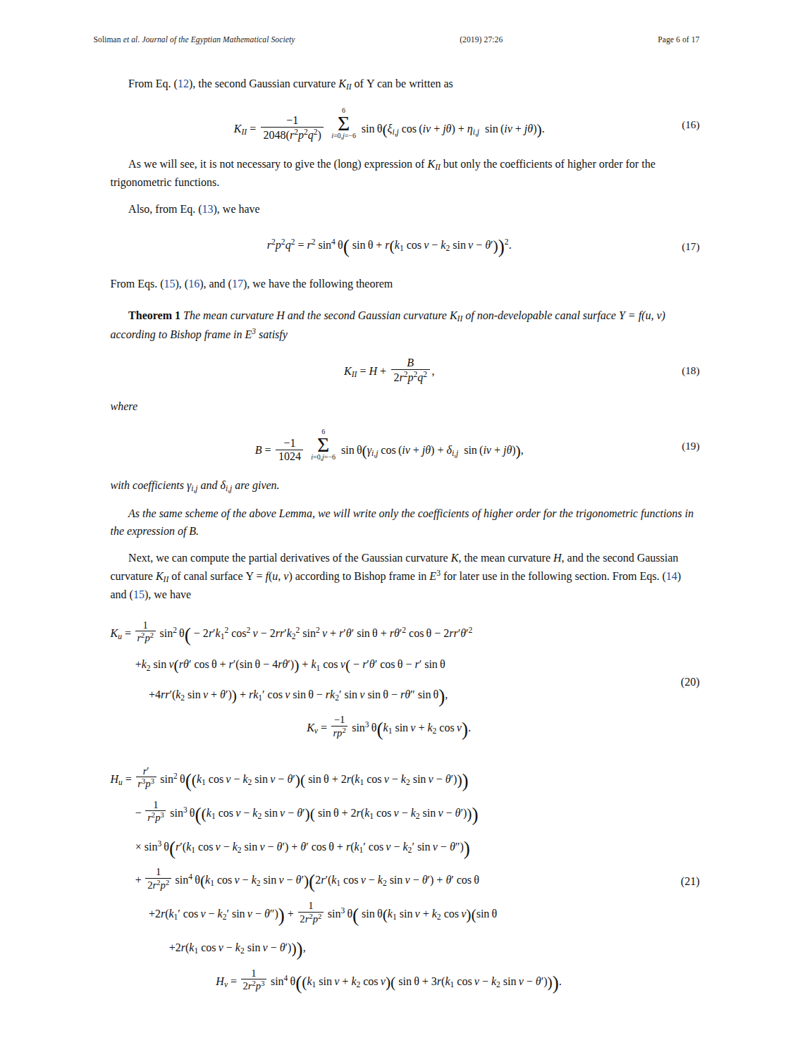Soliman et al. Journal of the Egyptian Mathematical Society
(2019) 27:26
Page 6 of 17
From Eq. (12), the second Gaussian curvature KII of Υ can be written as
KII = −12048(r 2 p 2 q 2) 6 Σi=0,j=−6 sin θ(ξi,j cos (iv + jθ) + ηi,j sin (iv + jθ)).
(16)
As we will see, it is not necessary to give the (long) expression of KII but only the coefficients of higher order for the trigonometric functions.
Also, from Eq. (13), we have
r 2 p 2 q 2 = r 2 sin4 θ( sin θ + r(k 1 cos v − k 2 sin v − θ′)) 2.
(17)
From Eqs. (15), (16), and (17), we have the following theorem
Theorem 1 The mean curvature H and the second Gaussian curvature KII of non-developable canal surface Υ = f(u, v) according to Bishop frame in E3 satisfy
KII = H + B 2r 2 p 2 q 2,
(18)
where
B = −11024 6 Σi=0,j=−6 sin θ(γi,j cos (iv + jθ) + δi,j sin (iv + jθ)),
(19)
with coefficients γi,j and δi,j are given.
As the same scheme of the above Lemma, we will write only the coefficients of higher order for the trigonometric functions in the expression of B.
Next, we can compute the partial derivatives of the Gaussian curvature K, the mean curvature H, and the second Gaussian curvature KII of canal surface Υ = f(u, v) according to Bishop frame in E 3 for later use in the following section. From Eqs. (14) and (15), we have
Ku = 1 r 2 p 2 sin2 θ( − 2r′k 12 cos2 v − 2rr′k 22 sin2 v + r′θ′ sin θ + rθ′2 cos θ − 2rr′θ′2 +k 2 sin v(rθ′ cos θ + r′(sin θ − 4rθ′)) + k 1 cos v( − r′θ′ cos θ − r′ sin θ +4rr′(k 2 sin v + θ′)) + rk 1′ cos v sin θ − rk 2′ sin v sin θ − rθ″ sin θ), Kv = −1 rp 2 sin3 θ(k 1 sin v + k 2 cos v).
(20)
Hu = r′r 3 p 3 sin2 θ((k 1 cos v − k 2 sin v − θ′)( sin θ + 2r(k 1 cos v − k 2 sin v − θ′))) − 1 r 2 p 3 sin3 θ((k 1 cos v − k 2 sin v − θ′)( sin θ + 2r(k 1 cos v − k 2 sin v − θ′))) × sin3 θ(r′(k 1 cos v − k 2 sin v − θ′) + θ′ cos θ + r(k 1′ cos v − k 2′ sin v − θ″)) + 12r 2 p 2 sin4 θ(k 1 cos v − k 2 sin v − θ′)(2r′(k 1 cos v − k 2 sin v − θ′) + θ′ cos θ +2r(k 1′ cos v − k 2′ sin v − θ″)) + 12r 2 p 2 sin3 θ( sin θ(k 1 sin v + k 2 cos v)(sin θ +2r(k 1 cos v − k 2 sin v − θ′))), Hv = 12r 2 p 3 sin4 θ((k 1 sin v + k 2 cos v)( sin θ + 3r(k 1 cos v − k 2 sin v − θ′))).
(21)